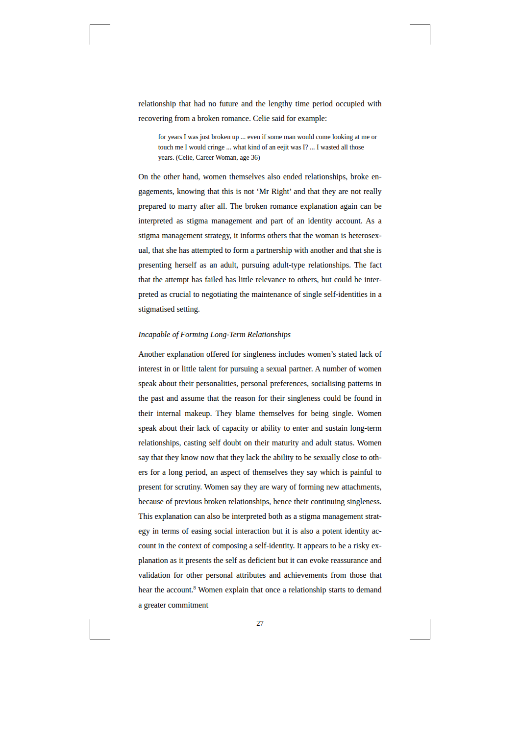relationship that had no future and the lengthy time period occupied with recovering from a broken romance. Celie said for example:
for years I was just broken up ... even if some man would come looking at me or touch me I would cringe ... what kind of an eejit was I? ... I wasted all those years. (Celie, Career Woman, age 36)
On the other hand, women themselves also ended relationships, broke engagements, knowing that this is not ‘Mr Right’ and that they are not really prepared to marry after all. The broken romance explanation again can be interpreted as stigma management and part of an identity account. As a stigma management strategy, it informs others that the woman is heterosexual, that she has attempted to form a partnership with another and that she is presenting herself as an adult, pursuing adult-type relationships. The fact that the attempt has failed has little relevance to others, but could be interpreted as crucial to negotiating the maintenance of single self-identities in a stigmatised setting.
Incapable of Forming Long-Term Relationships
Another explanation offered for singleness includes women’s stated lack of interest in or little talent for pursuing a sexual partner. A number of women speak about their personalities, personal preferences, socialising patterns in the past and assume that the reason for their singleness could be found in their internal makeup. They blame themselves for being single. Women speak about their lack of capacity or ability to enter and sustain long-term relationships, casting self doubt on their maturity and adult status. Women say that they know now that they lack the ability to be sexually close to others for a long period, an aspect of themselves they say which is painful to present for scrutiny. Women say they are wary of forming new attachments, because of previous broken relationships, hence their continuing singleness. This explanation can also be interpreted both as a stigma management strategy in terms of easing social interaction but it is also a potent identity account in the context of composing a self-identity. It appears to be a risky explanation as it presents the self as deficient but it can evoke reassurance and validation for other personal attributes and achievements from those that hear the account.8 Women explain that once a relationship starts to demand a greater commitment
27